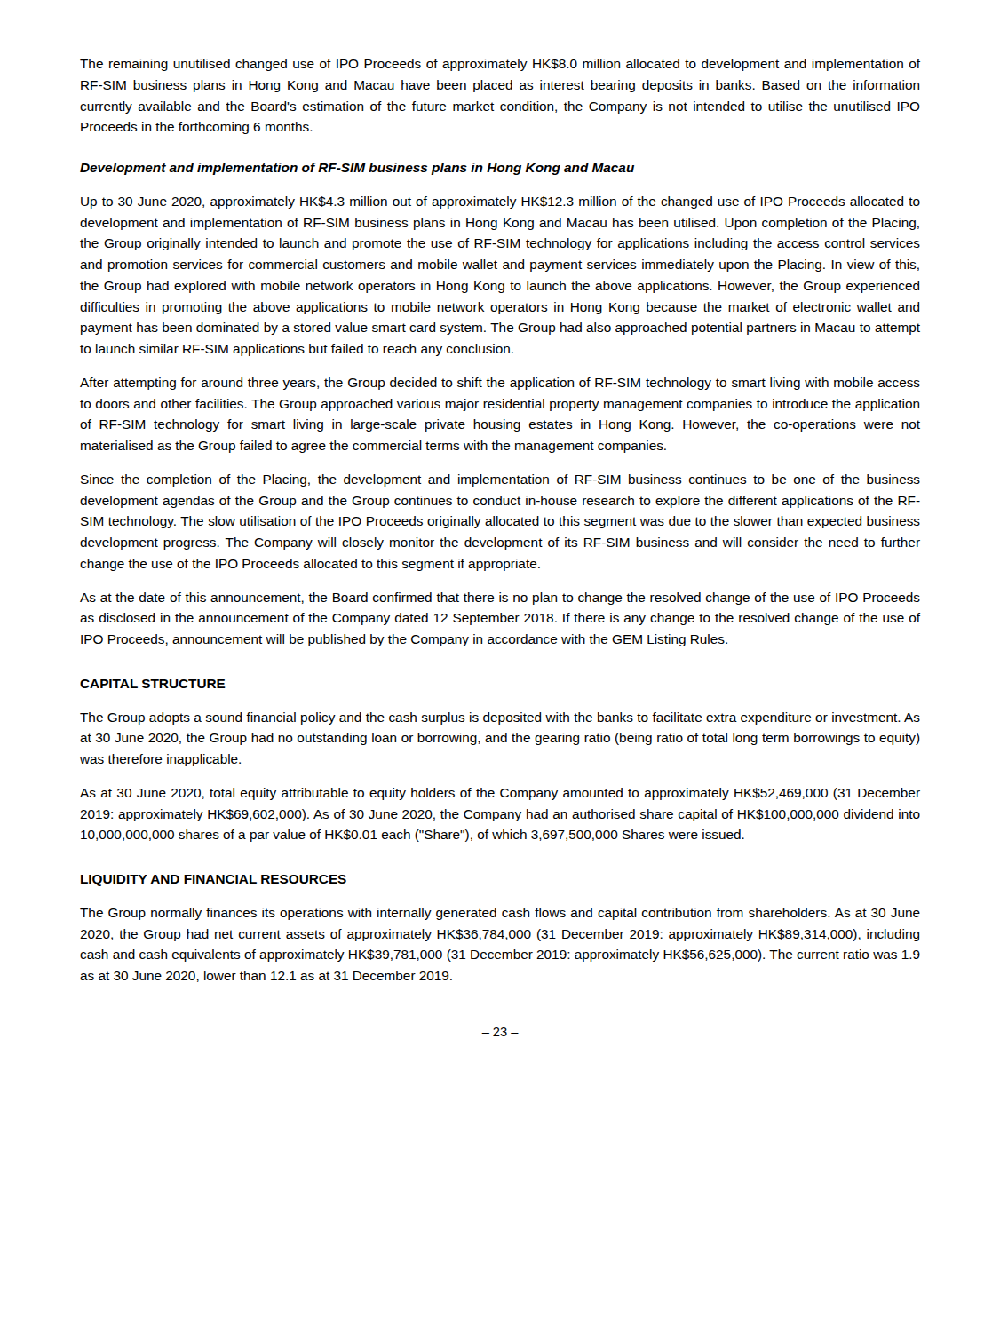The remaining unutilised changed use of IPO Proceeds of approximately HK$8.0 million allocated to development and implementation of RF-SIM business plans in Hong Kong and Macau have been placed as interest bearing deposits in banks. Based on the information currently available and the Board's estimation of the future market condition, the Company is not intended to utilise the unutilised IPO Proceeds in the forthcoming 6 months.
Development and implementation of RF-SIM business plans in Hong Kong and Macau
Up to 30 June 2020, approximately HK$4.3 million out of approximately HK$12.3 million of the changed use of IPO Proceeds allocated to development and implementation of RF-SIM business plans in Hong Kong and Macau has been utilised. Upon completion of the Placing, the Group originally intended to launch and promote the use of RF-SIM technology for applications including the access control services and promotion services for commercial customers and mobile wallet and payment services immediately upon the Placing. In view of this, the Group had explored with mobile network operators in Hong Kong to launch the above applications. However, the Group experienced difficulties in promoting the above applications to mobile network operators in Hong Kong because the market of electronic wallet and payment has been dominated by a stored value smart card system. The Group had also approached potential partners in Macau to attempt to launch similar RF-SIM applications but failed to reach any conclusion.
After attempting for around three years, the Group decided to shift the application of RF-SIM technology to smart living with mobile access to doors and other facilities. The Group approached various major residential property management companies to introduce the application of RF-SIM technology for smart living in large-scale private housing estates in Hong Kong. However, the co-operations were not materialised as the Group failed to agree the commercial terms with the management companies.
Since the completion of the Placing, the development and implementation of RF-SIM business continues to be one of the business development agendas of the Group and the Group continues to conduct in-house research to explore the different applications of the RF-SIM technology. The slow utilisation of the IPO Proceeds originally allocated to this segment was due to the slower than expected business development progress. The Company will closely monitor the development of its RF-SIM business and will consider the need to further change the use of the IPO Proceeds allocated to this segment if appropriate.
As at the date of this announcement, the Board confirmed that there is no plan to change the resolved change of the use of IPO Proceeds as disclosed in the announcement of the Company dated 12 September 2018. If there is any change to the resolved change of the use of IPO Proceeds, announcement will be published by the Company in accordance with the GEM Listing Rules.
Capital Structure
The Group adopts a sound financial policy and the cash surplus is deposited with the banks to facilitate extra expenditure or investment. As at 30 June 2020, the Group had no outstanding loan or borrowing, and the gearing ratio (being ratio of total long term borrowings to equity) was therefore inapplicable.
As at 30 June 2020, total equity attributable to equity holders of the Company amounted to approximately HK$52,469,000 (31 December 2019: approximately HK$69,602,000). As of 30 June 2020, the Company had an authorised share capital of HK$100,000,000 dividend into 10,000,000,000 shares of a par value of HK$0.01 each ("Share"), of which 3,697,500,000 Shares were issued.
Liquidity and Financial Resources
The Group normally finances its operations with internally generated cash flows and capital contribution from shareholders. As at 30 June 2020, the Group had net current assets of approximately HK$36,784,000 (31 December 2019: approximately HK$89,314,000), including cash and cash equivalents of approximately HK$39,781,000 (31 December 2019: approximately HK$56,625,000). The current ratio was 1.9 as at 30 June 2020, lower than 12.1 as at 31 December 2019.
– 23 –